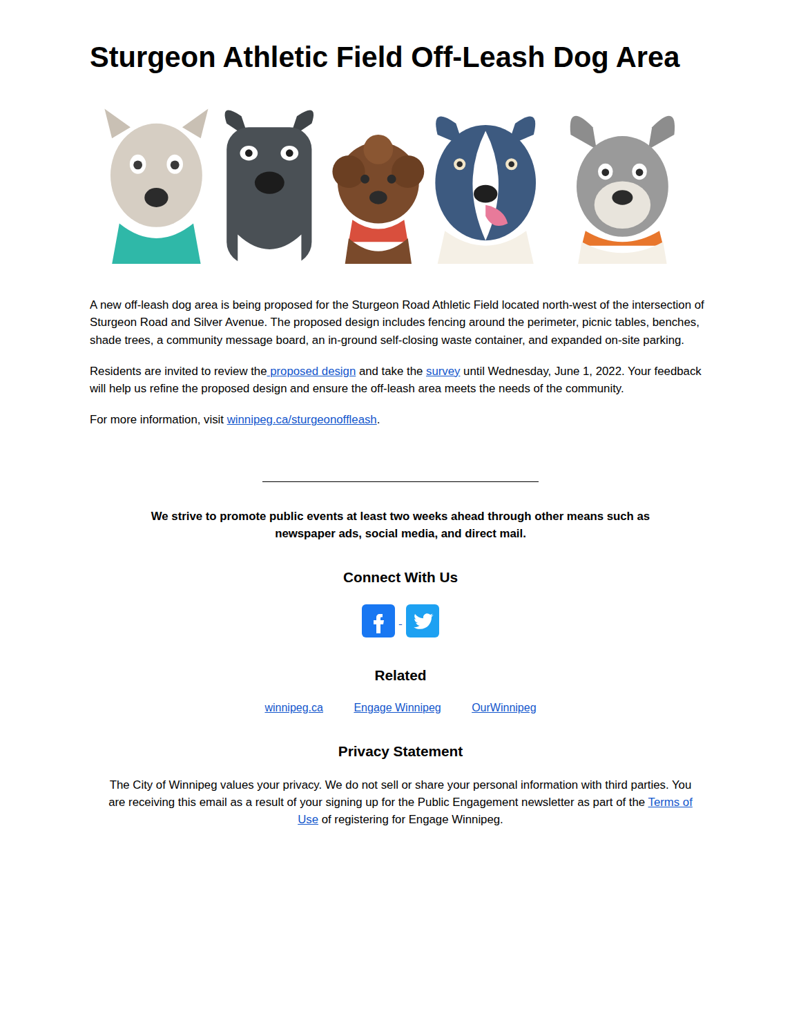Sturgeon Athletic Field Off-Leash Dog Area
A new off-leash dog area is being proposed for the Sturgeon Road Athletic Field located north-west of the intersection of Sturgeon Road and Silver Avenue. The proposed design includes fencing around the perimeter, picnic tables, benches, shade trees, a community message board, an in-ground self-closing waste container, and expanded on-site parking.
Residents are invited to review the proposed design and take the survey until Wednesday, June 1, 2022. Your feedback will help us refine the proposed design and ensure the off-leash area meets the needs of the community.
For more information, visit winnipeg.ca/sturgeonoffleash.
We strive to promote public events at least two weeks ahead through other means such as newspaper ads, social media, and direct mail.
Connect With Us
Related
winnipeg.ca Engage Winnipeg OurWinnipeg
Privacy Statement
The City of Winnipeg values your privacy. We do not sell or share your personal information with third parties. You are receiving this email as a result of your signing up for the Public Engagement newsletter as part of the Terms of Use of registering for Engage Winnipeg.